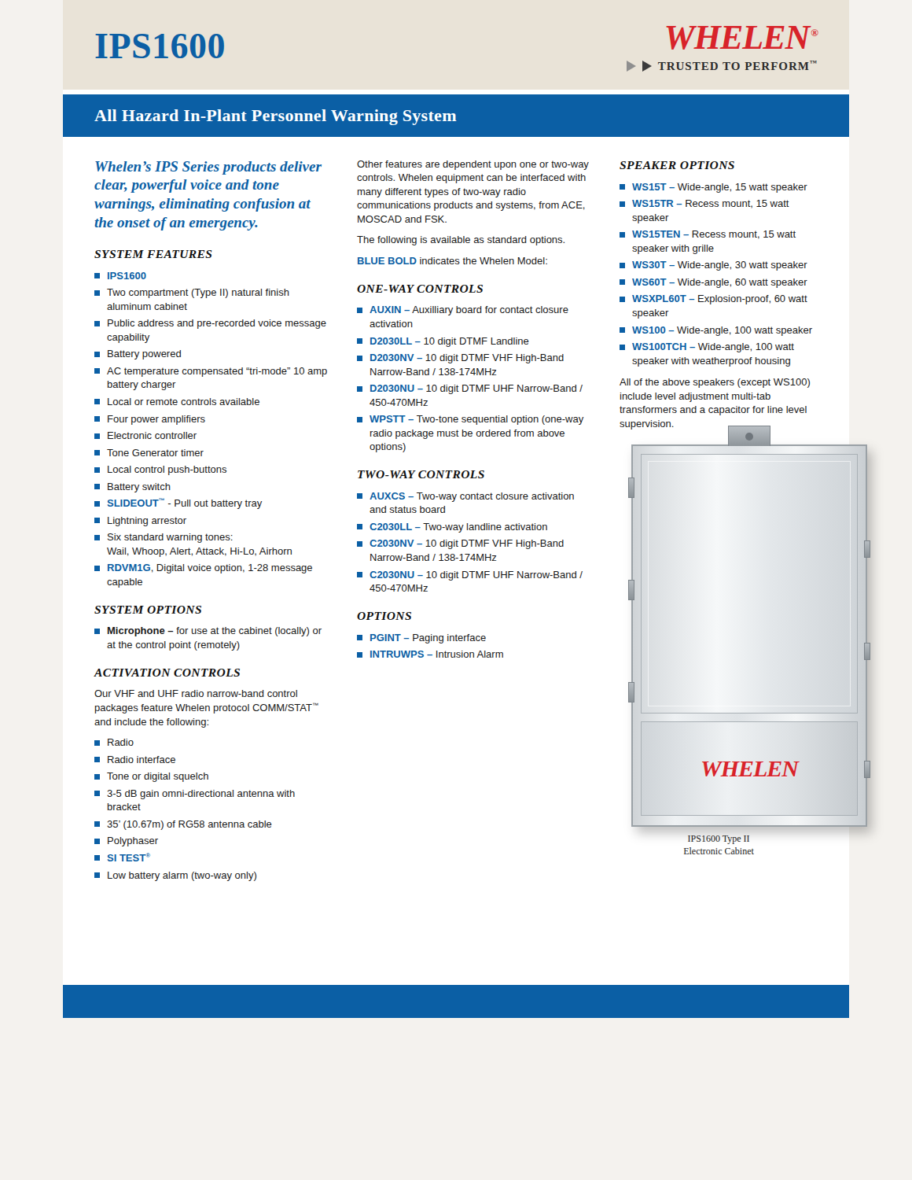IPS1600
WHELEN®
TRUSTED TO PERFORM™
All Hazard In-Plant Personnel Warning System
Whelen’s IPS Series products deliver clear, powerful voice and tone warnings, eliminating confusion at the onset of an emergency.
System Features
IPS1600
Two compartment (Type II) natural finish aluminum cabinet
Public address and pre-recorded voice message capability
Battery powered
AC temperature compensated “tri-mode” 10 amp battery charger
Local or remote controls available
Four power amplifiers
Electronic controller
Tone Generator timer
Local control push-buttons
Battery switch
SLIDEOUT™ - Pull out battery tray
Lightning arrestor
Six standard warning tones:
Wail, Whoop, Alert, Attack, Hi-Lo, Airhorn
RDVM1G, Digital voice option, 1-28 message capable
System Options
Microphone – for use at the cabinet (locally) or at the control point (remotely)
Activation Controls
Our VHF and UHF radio narrow-band control packages feature Whelen protocol COMM/STAT™ and include the following:
Radio
Radio interface
Tone or digital squelch
3-5 dB gain omni-directional antenna with bracket
35’ (10.67m) of RG58 antenna cable
Polyphaser
SI TEST®
Low battery alarm (two-way only)
Other features are dependent upon one or two-way controls. Whelen equipment can be interfaced with many different types of two-way radio communications products and systems, from ACE, MOSCAD and FSK.
The following is available as standard options.
BLUE BOLD indicates the Whelen Model:
One-Way Controls
AUXIN – Auxilliary board for contact closure activation
D2030LL – 10 digit DTMF Landline
D2030NV – 10 digit DTMF VHF High-Band Narrow-Band / 138-174MHz
D2030NU – 10 digit DTMF UHF Narrow-Band / 450-470MHz
WPSTT – Two-tone sequential option (one-way radio package must be ordered from above options)
Two-Way Controls
AUXCS – Two-way contact closure activation and status board
C2030LL – Two-way landline activation
C2030NV – 10 digit DTMF VHF High-Band Narrow-Band / 138-174MHz
C2030NU – 10 digit DTMF UHF Narrow-Band / 450-470MHz
Options
PGINT – Paging interface
INTRUWPS – Intrusion Alarm
Speaker Options
WS15T – Wide-angle, 15 watt speaker
WS15TR – Recess mount, 15 watt speaker
WS15TEN – Recess mount, 15 watt speaker with grille
WS30T – Wide-angle, 30 watt speaker
WS60T – Wide-angle, 60 watt speaker
WSXPL60T – Explosion-proof, 60 watt speaker
WS100 – Wide-angle, 100 watt speaker
WS100TCH – Wide-angle, 100 watt speaker with weatherproof housing
All of the above speakers (except WS100) include level adjustment multi-tab transformers and a capacitor for line level supervision.
WHELEN
IPS1600 Type II
Electronic Cabinet